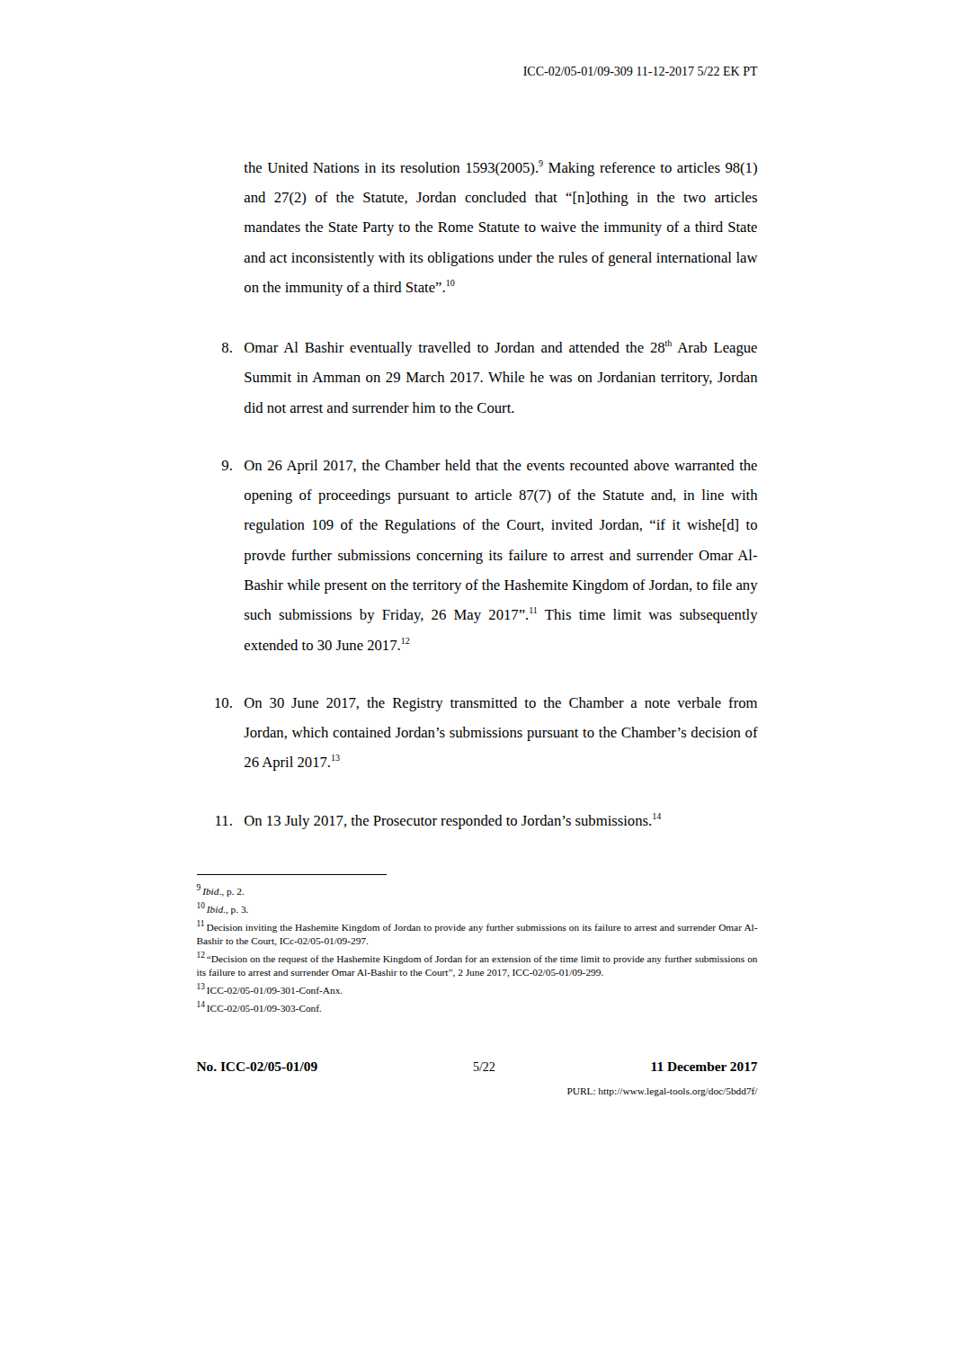ICC-02/05-01/09-309 11-12-2017 5/22 EK PT
the United Nations in its resolution 1593(2005).9 Making reference to articles 98(1) and 27(2) of the Statute, Jordan concluded that “[n]othing in the two articles mandates the State Party to the Rome Statute to waive the immunity of a third State and act inconsistently with its obligations under the rules of general international law on the immunity of a third State”.10
Omar Al Bashir eventually travelled to Jordan and attended the 28th Arab League Summit in Amman on 29 March 2017. While he was on Jordanian territory, Jordan did not arrest and surrender him to the Court.
On 26 April 2017, the Chamber held that the events recounted above warranted the opening of proceedings pursuant to article 87(7) of the Statute and, in line with regulation 109 of the Regulations of the Court, invited Jordan, “if it wishe[d] to provde further submissions concerning its failure to arrest and surrender Omar Al-Bashir while present on the territory of the Hashemite Kingdom of Jordan, to file any such submissions by Friday, 26 May 2017”.11 This time limit was subsequently extended to 30 June 2017.12
On 30 June 2017, the Registry transmitted to the Chamber a note verbale from Jordan, which contained Jordan’s submissions pursuant to the Chamber’s decision of 26 April 2017.13
On 13 July 2017, the Prosecutor responded to Jordan’s submissions.14
9 Ibid., p. 2.
10 Ibid., p. 3.
11 Decision inviting the Hashemite Kingdom of Jordan to provide any further submissions on its failure to arrest and surrender Omar Al-Bashir to the Court, ICc-02/05-01/09-297.
12“Decision on the request of the Hashemite Kingdom of Jordan for an extension of the time limit to provide any further submissions on its failure to arrest and surrender Omar Al-Bashir to the Court”, 2 June 2017, ICC-02/05-01/09-299.
13 ICC-02/05-01/09-301-Conf-Anx.
14 ICC-02/05-01/09-303-Conf.
No. ICC-02/05-01/09 5/22 11 December 2017
PURL: http://www.legal-tools.org/doc/5bdd7f/